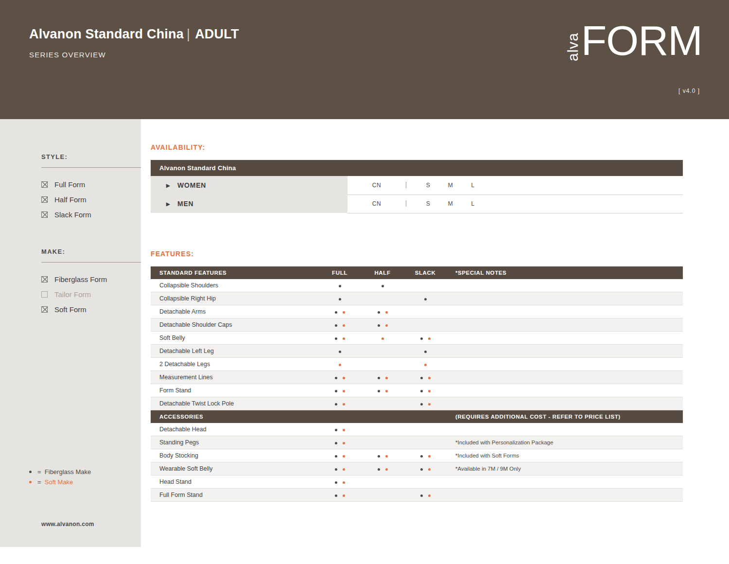Alvanon Standard China|ADULT
SERIES OVERVIEW
alva FORM
[ v4.0 ]
STYLE:
Full Form
Half Form
Slack Form
MAKE:
Fiberglass Form
Tailor Form
Soft Form
= Fiberglass Make
= Soft Make
www.alvanon.com
AVAILABILITY:
| Alvanon Standard China |
| --- |
| ▶ WOMEN | CN S M L |
| ▶ MEN | CN S M L |
FEATURES:
| STANDARD FEATURES | FULL | HALF | SLACK | *SPECIAL NOTES |
| --- | --- | --- | --- | --- |
| Collapsible Shoulders | | | | |
| Collapsible Right Hip | | | | |
| Detachable Arms | | | | |
| Detachable Shoulder Caps | | | | |
| Soft Belly | | | | |
| Detachable Left Leg | | | | |
| 2 Detachable Legs | | | | |
| Measurement Lines | | | | |
| Form Stand | | | | |
| Detachable Twist Lock Pole | | | | |
| ACCESSORIES | | | | (REQUIRES ADDITIONAL COST - REFER TO PRICE LIST) |
| Detachable Head | | | | |
| Standing Pegs | | | | *Included with Personalization Package |
| Body Stocking | | | | *Included with Soft Forms |
| Wearable Soft Belly | | | | *Available in 7M / 9M Only |
| Head Stand | | | | |
| Full Form Stand | | | | |